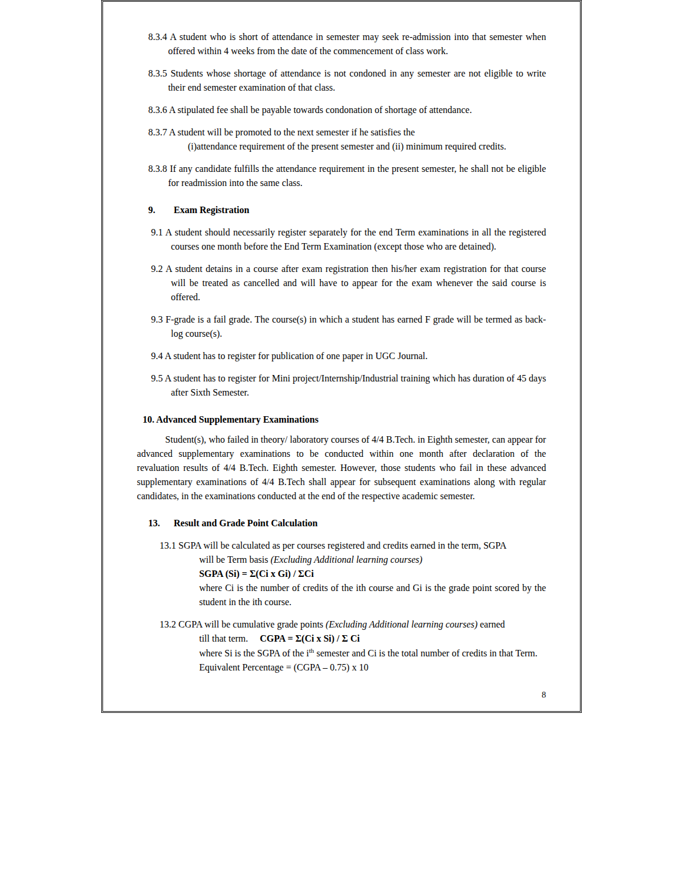8.3.4 A student who is short of attendance in semester may seek re-admission into that semester when offered within 4 weeks from the date of the commencement of class work.
8.3.5 Students whose shortage of attendance is not condoned in any semester are not eligible to write their end semester examination of that class.
8.3.6 A stipulated fee shall be payable towards condonation of shortage of attendance.
8.3.7 A student will be promoted to the next semester if he satisfies the (i)attendance requirement of the present semester and (ii) minimum required credits.
8.3.8 If any candidate fulfills the attendance requirement in the present semester, he shall not be eligible for readmission into the same class.
9. Exam Registration
9.1 A student should necessarily register separately for the end Term examinations in all the registered courses one month before the End Term Examination (except those who are detained).
9.2 A student detains in a course after exam registration then his/her exam registration for that course will be treated as cancelled and will have to appear for the exam whenever the said course is offered.
9.3 F-grade is a fail grade. The course(s) in which a student has earned F grade will be termed as back-log course(s).
9.4 A student has to register for publication of one paper in UGC Journal.
9.5 A student has to register for Mini project/Internship/Industrial training which has duration of 45 days after Sixth Semester.
10. Advanced Supplementary Examinations
Student(s), who failed in theory/ laboratory courses of 4/4 B.Tech. in Eighth semester, can appear for advanced supplementary examinations to be conducted within one month after declaration of the revaluation results of 4/4 B.Tech. Eighth semester. However, those students who fail in these advanced supplementary examinations of 4/4 B.Tech shall appear for subsequent examinations along with regular candidates, in the examinations conducted at the end of the respective academic semester.
13. Result and Grade Point Calculation
13.1 SGPA will be calculated as per courses registered and credits earned in the term, SGPA will be Term basis (Excluding Additional learning courses) SGPA (Si) = Σ(Ci x Gi) / ΣCi where Ci is the number of credits of the ith course and Gi is the grade point scored by the student in the ith course.
13.2 CGPA will be cumulative grade points (Excluding Additional learning courses) earned till that term. CGPA = Σ(Ci x Si) / Σ Ci where Si is the SGPA of the ith semester and Ci is the total number of credits in that Term. Equivalent Percentage = (CGPA – 0.75) x 10
8